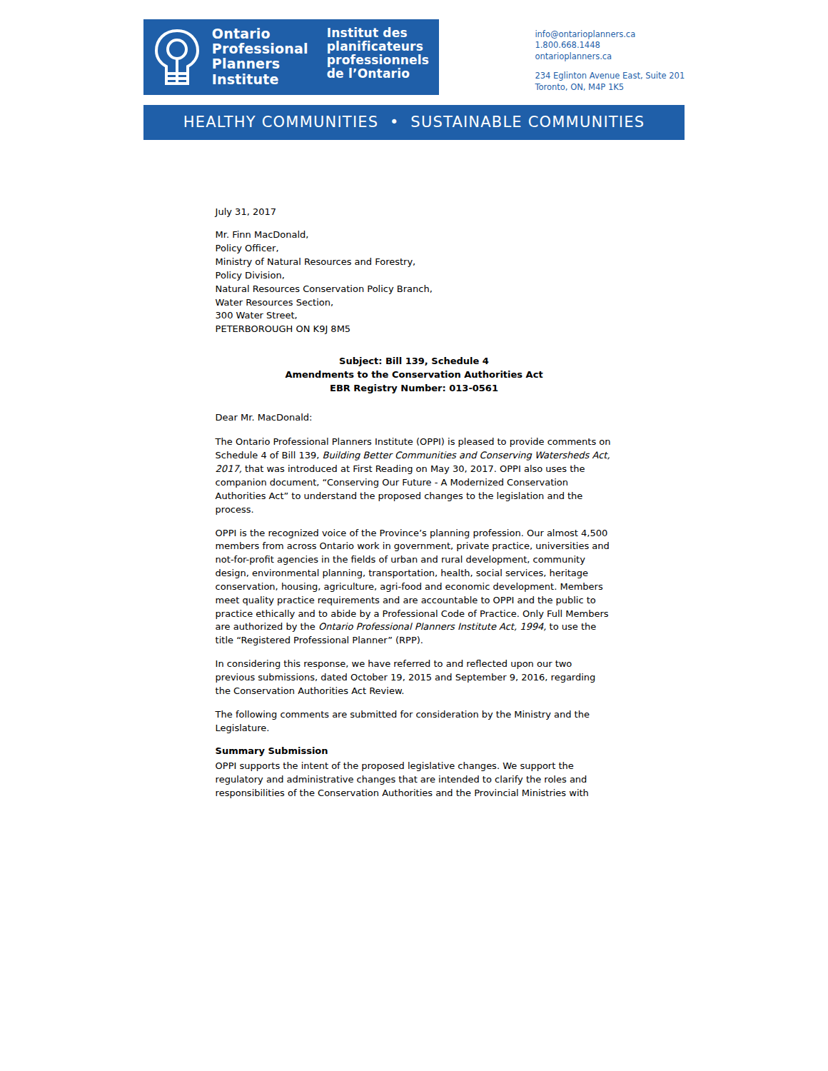Ontario
Professional
Planners
Institute
Institut des
planificateurs
professionnels
de l’Ontario
info@ontarioplanners.ca
1.800.668.1448
ontarioplanners.ca
234 Eglinton Avenue East, Suite 201
Toronto, ON, M4P 1K5
HEALTHY COMMUNITIES • SUSTAINABLE COMMUNITIES
July 31, 2017
Mr. Finn MacDonald,
Policy Officer,
Ministry of Natural Resources and Forestry,
Policy Division,
Natural Resources Conservation Policy Branch,
Water Resources Section,
300 Water Street,
PETERBOROUGH ON K9J 8M5
Subject: Bill 139, Schedule 4
Amendments to the Conservation Authorities Act
EBR Registry Number: 013-0561
Dear Mr. MacDonald:
The Ontario Professional Planners Institute (OPPI) is pleased to provide comments on Schedule 4 of Bill 139, Building Better Communities and Conserving Watersheds Act, 2017, that was introduced at First Reading on May 30, 2017. OPPI also uses the companion document, “Conserving Our Future - A Modernized Conservation Authorities Act” to understand the proposed changes to the legislation and the process.
OPPI is the recognized voice of the Province’s planning profession. Our almost 4,500 members from across Ontario work in government, private practice, universities and not-for-profit agencies in the fields of urban and rural development, community design, environmental planning, transportation, health, social services, heritage conservation, housing, agriculture, agri-food and economic development. Members meet quality practice requirements and are accountable to OPPI and the public to practice ethically and to abide by a Professional Code of Practice. Only Full Members are authorized by the Ontario Professional Planners Institute Act, 1994, to use the title “Registered Professional Planner” (RPP).
In considering this response, we have referred to and reflected upon our two previous submissions, dated October 19, 2015 and September 9, 2016, regarding the Conservation Authorities Act Review.
The following comments are submitted for consideration by the Ministry and the Legislature.
Summary Submission
OPPI supports the intent of the proposed legislative changes. We support the regulatory and administrative changes that are intended to clarify the roles and responsibilities of the Conservation Authorities and the Provincial Ministries with